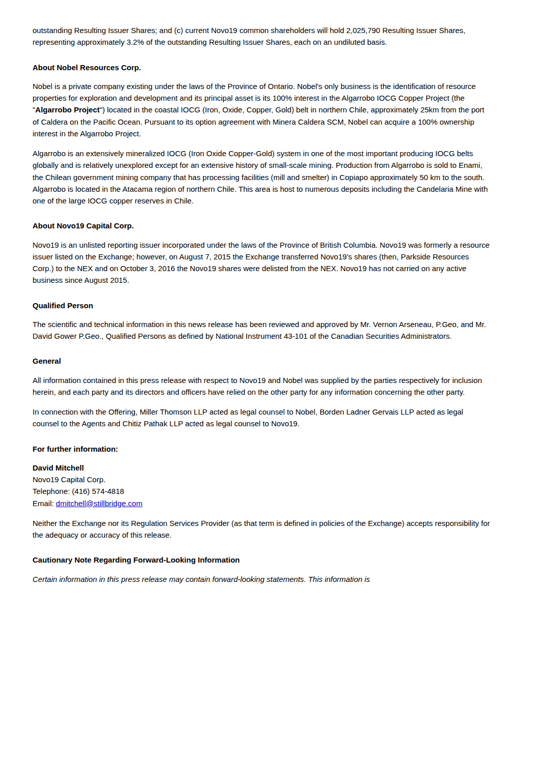outstanding Resulting Issuer Shares; and (c) current Novo19 common shareholders will hold 2,025,790 Resulting Issuer Shares, representing approximately 3.2% of the outstanding Resulting Issuer Shares, each on an undiluted basis.
About Nobel Resources Corp.
Nobel is a private company existing under the laws of the Province of Ontario. Nobel's only business is the identification of resource properties for exploration and development and its principal asset is its 100% interest in the Algarrobo IOCG Copper Project (the "Algarrobo Project") located in the coastal IOCG (Iron, Oxide, Copper, Gold) belt in northern Chile, approximately 25km from the port of Caldera on the Pacific Ocean. Pursuant to its option agreement with Minera Caldera SCM, Nobel can acquire a 100% ownership interest in the Algarrobo Project.
Algarrobo is an extensively mineralized IOCG (Iron Oxide Copper-Gold) system in one of the most important producing IOCG belts globally and is relatively unexplored except for an extensive history of small-scale mining. Production from Algarrobo is sold to Enami, the Chilean government mining company that has processing facilities (mill and smelter) in Copiapo approximately 50 km to the south. Algarrobo is located in the Atacama region of northern Chile. This area is host to numerous deposits including the Candelaria Mine with one of the large IOCG copper reserves in Chile.
About Novo19 Capital Corp.
Novo19 is an unlisted reporting issuer incorporated under the laws of the Province of British Columbia. Novo19 was formerly a resource issuer listed on the Exchange; however, on August 7, 2015 the Exchange transferred Novo19's shares (then, Parkside Resources Corp.) to the NEX and on October 3, 2016 the Novo19 shares were delisted from the NEX. Novo19 has not carried on any active business since August 2015.
Qualified Person
The scientific and technical information in this news release has been reviewed and approved by Mr. Vernon Arseneau, P.Geo, and Mr. David Gower P.Geo., Qualified Persons as defined by National Instrument 43-101 of the Canadian Securities Administrators.
General
All information contained in this press release with respect to Novo19 and Nobel was supplied by the parties respectively for inclusion herein, and each party and its directors and officers have relied on the other party for any information concerning the other party.
In connection with the Offering, Miller Thomson LLP acted as legal counsel to Nobel, Borden Ladner Gervais LLP acted as legal counsel to the Agents and Chitiz Pathak LLP acted as legal counsel to Novo19.
For further information:
David Mitchell
Novo19 Capital Corp.
Telephone: (416) 574-4818
Email: dmitchell@stillbridge.com
Neither the Exchange nor its Regulation Services Provider (as that term is defined in policies of the Exchange) accepts responsibility for the adequacy or accuracy of this release.
Cautionary Note Regarding Forward-Looking Information
Certain information in this press release may contain forward-looking statements. This information is